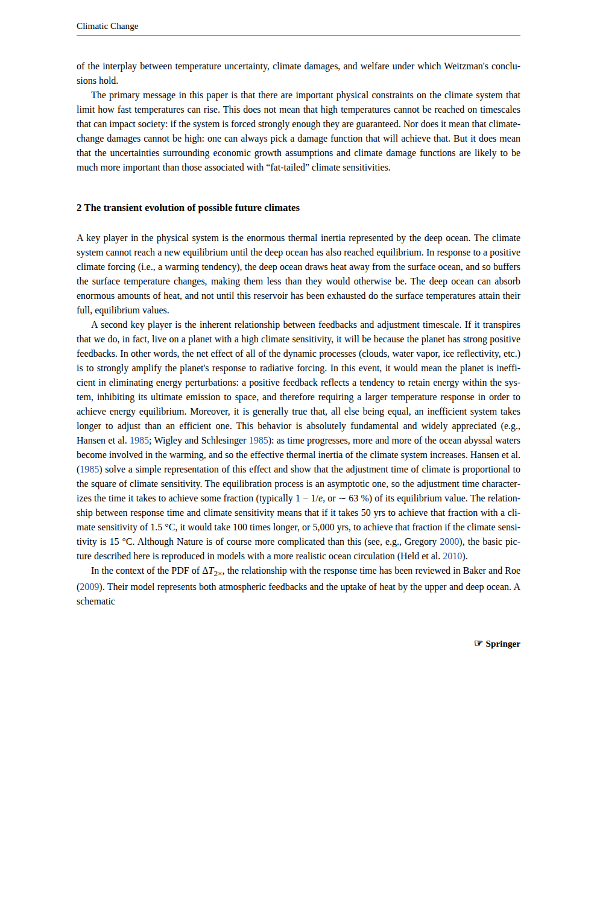Climatic Change
of the interplay between temperature uncertainty, climate damages, and welfare under which Weitzman's conclusions hold.
The primary message in this paper is that there are important physical constraints on the climate system that limit how fast temperatures can rise. This does not mean that high temperatures cannot be reached on timescales that can impact society: if the system is forced strongly enough they are guaranteed. Nor does it mean that climate-change damages cannot be high: one can always pick a damage function that will achieve that. But it does mean that the uncertainties surrounding economic growth assumptions and climate damage functions are likely to be much more important than those associated with “fat-tailed” climate sensitivities.
2 The transient evolution of possible future climates
A key player in the physical system is the enormous thermal inertia represented by the deep ocean. The climate system cannot reach a new equilibrium until the deep ocean has also reached equilibrium. In response to a positive climate forcing (i.e., a warming tendency), the deep ocean draws heat away from the surface ocean, and so buffers the surface temperature changes, making them less than they would otherwise be. The deep ocean can absorb enormous amounts of heat, and not until this reservoir has been exhausted do the surface temperatures attain their full, equilibrium values.
A second key player is the inherent relationship between feedbacks and adjustment timescale. If it transpires that we do, in fact, live on a planet with a high climate sensitivity, it will be because the planet has strong positive feedbacks. In other words, the net effect of all of the dynamic processes (clouds, water vapor, ice reflectivity, etc.) is to strongly amplify the planet's response to radiative forcing. In this event, it would mean the planet is inefficient in eliminating energy perturbations: a positive feedback reflects a tendency to retain energy within the system, inhibiting its ultimate emission to space, and therefore requiring a larger temperature response in order to achieve energy equilibrium. Moreover, it is generally true that, all else being equal, an inefficient system takes longer to adjust than an efficient one. This behavior is absolutely fundamental and widely appreciated (e.g., Hansen et al. 1985; Wigley and Schlesinger 1985): as time progresses, more and more of the ocean abyssal waters become involved in the warming, and so the effective thermal inertia of the climate system increases. Hansen et al. (1985) solve a simple representation of this effect and show that the adjustment time of climate is proportional to the square of climate sensitivity. The equilibration process is an asymptotic one, so the adjustment time characterizes the time it takes to achieve some fraction (typically 1 − 1/e, or ∼ 63 %) of its equilibrium value. The relationship between response time and climate sensitivity means that if it takes 50 yrs to achieve that fraction with a climate sensitivity of 1.5 °C, it would take 100 times longer, or 5,000 yrs, to achieve that fraction if the climate sensitivity is 15 °C. Although Nature is of course more complicated than this (see, e.g., Gregory 2000), the basic picture described here is reproduced in models with a more realistic ocean circulation (Held et al. 2010).
In the context of the PDF of ΔT2×, the relationship with the response time has been reviewed in Baker and Roe (2009). Their model represents both atmospheric feedbacks and the uptake of heat by the upper and deep ocean. A schematic
☞Springer